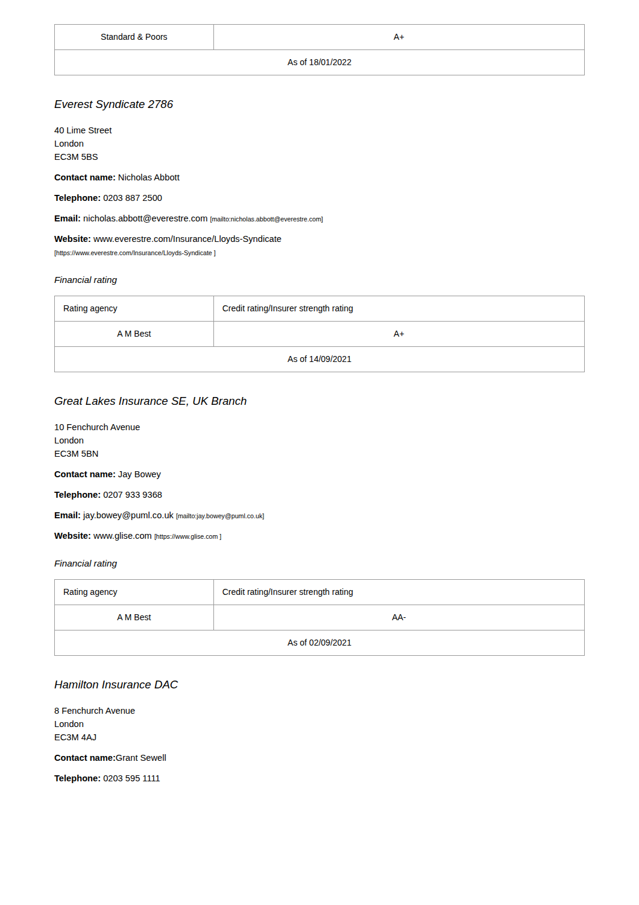| Standard & Poors | A+ |
| As of 18/01/2022 |
Everest Syndicate 2786
40 Lime Street
London
EC3M 5BS
Contact name: Nicholas Abbott
Telephone: 0203 887 2500
Email: nicholas.abbott@everestre.com [mailto:nicholas.abbott@everestre.com]
Website: www.everestre.com/Insurance/Lloyds-Syndicate
[https://www.everestre.com/Insurance/Lloyds-Syndicate ]
Financial rating
| Rating agency | Credit rating/Insurer strength rating |
| A M Best | A+ |
| As of 14/09/2021 |
Great Lakes Insurance SE, UK Branch
10 Fenchurch Avenue
London
EC3M 5BN
Contact name: Jay Bowey
Telephone: 0207 933 9368
Email: jay.bowey@puml.co.uk [mailto:jay.bowey@puml.co.uk]
Website: www.glise.com [https://www.glise.com ]
Financial rating
| Rating agency | Credit rating/Insurer strength rating |
| A M Best | AA- |
| As of 02/09/2021 |
Hamilton Insurance DAC
8 Fenchurch Avenue
London
EC3M 4AJ
Contact name: Grant Sewell
Telephone: 0203 595 1111